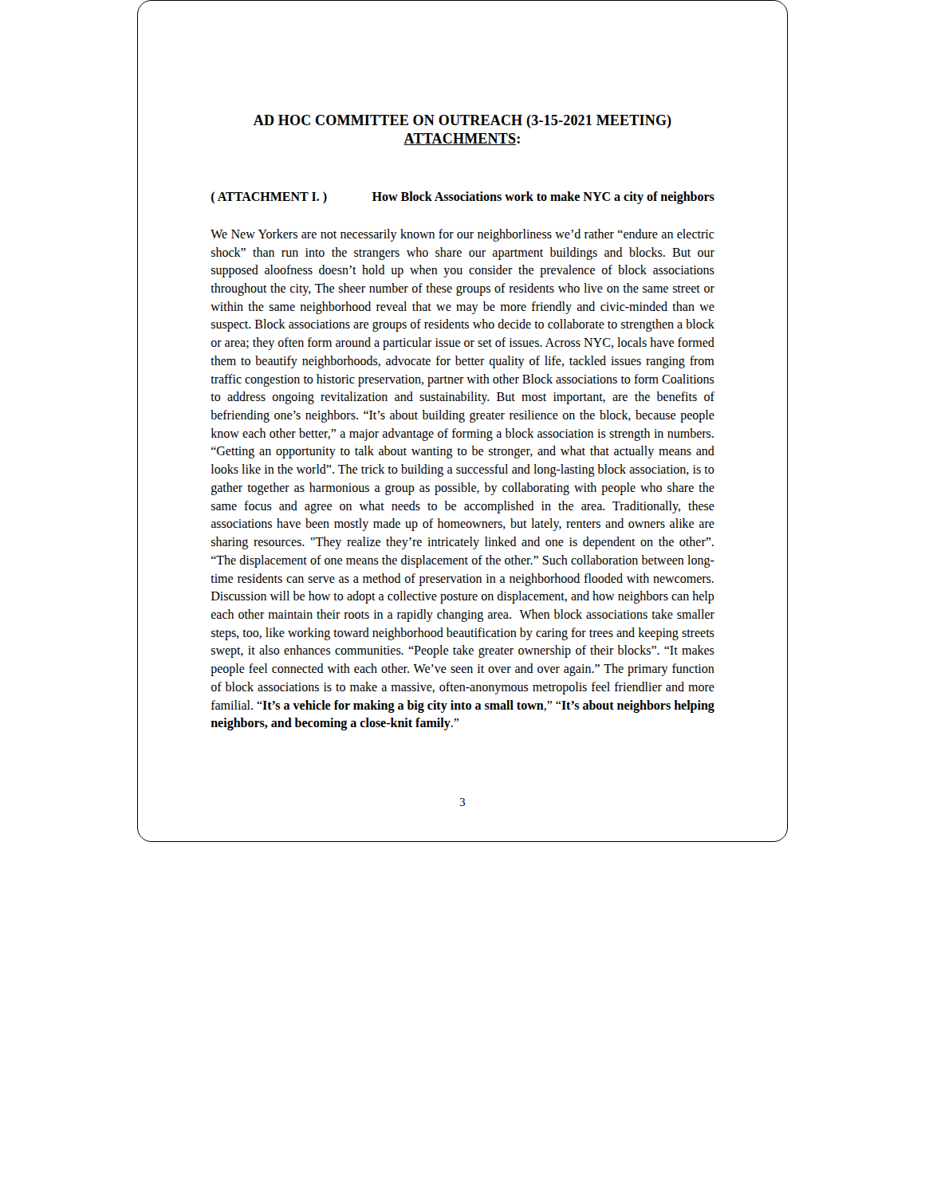AD HOC COMMITTEE ON OUTREACH (3-15-2021 MEETING)
ATTACHMENTS:
( ATTACHMENT I. ) How Block Associations work to make NYC a city of neighbors
We New Yorkers are not necessarily known for our neighborliness we’d rather “endure an electric shock” than run into the strangers who share our apartment buildings and blocks. But our supposed aloofness doesn’t hold up when you consider the prevalence of block associations throughout the city, The sheer number of these groups of residents who live on the same street or within the same neighborhood reveal that we may be more friendly and civic-minded than we suspect. Block associations are groups of residents who decide to collaborate to strengthen a block or area; they often form around a particular issue or set of issues. Across NYC, locals have formed them to beautify neighborhoods, advocate for better quality of life, tackled issues ranging from traffic congestion to historic preservation, partner with other Block associations to form Coalitions to address ongoing revitalization and sustainability. But most important, are the benefits of befriending one’s neighbors. “It’s about building greater resilience on the block, because people know each other better,” a major advantage of forming a block association is strength in numbers. “Getting an opportunity to talk about wanting to be stronger, and what that actually means and looks like in the world”. The trick to building a successful and long-lasting block association, is to gather together as harmonious a group as possible, by collaborating with people who share the same focus and agree on what needs to be accomplished in the area. Traditionally, these associations have been mostly made up of homeowners, but lately, renters and owners alike are sharing resources. "They realize they’re intricately linked and one is dependent on the other”. “The displacement of one means the displacement of the other.” Such collaboration between long-time residents can serve as a method of preservation in a neighborhood flooded with newcomers. Discussion will be how to adopt a collective posture on displacement, and how neighbors can help each other maintain their roots in a rapidly changing area. When block associations take smaller steps, too, like working toward neighborhood beautification by caring for trees and keeping streets swept, it also enhances communities. “People take greater ownership of their blocks”. “It makes people feel connected with each other. We’ve seen it over and over again.” The primary function of block associations is to make a massive, often-anonymous metropolis feel friendlier and more familial. “It’s a vehicle for making a big city into a small town,” “It’s about neighbors helping neighbors, and becoming a close-knit family.”
3